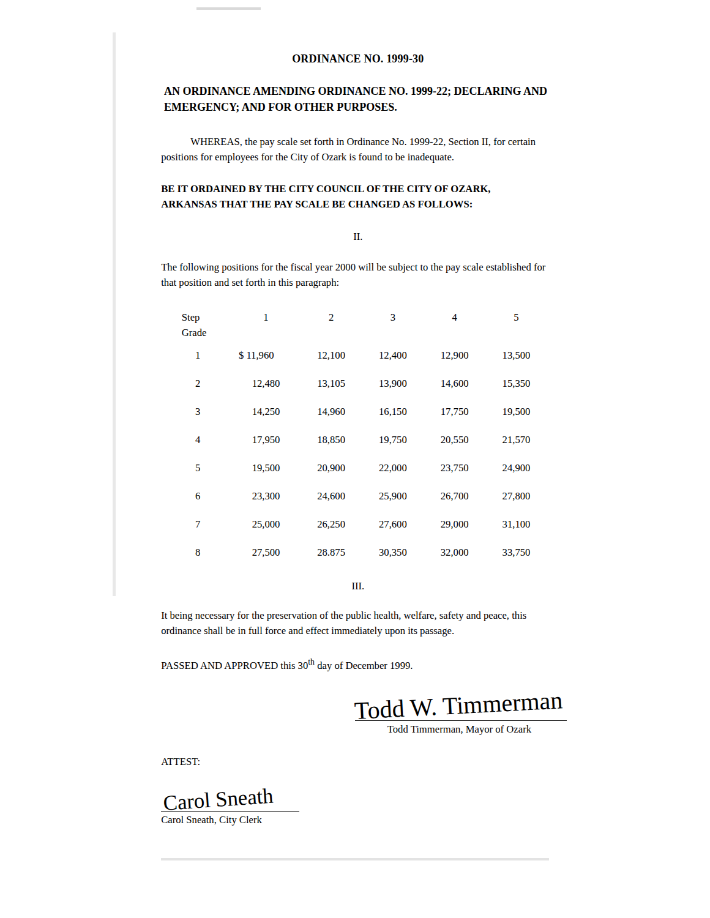ORDINANCE NO. 1999-30
AN ORDINANCE AMENDING ORDINANCE NO. 1999-22; DECLARING AND
EMERGENCY; AND FOR OTHER PURPOSES.
WHEREAS, the pay scale set forth in Ordinance No. 1999-22, Section II, for certain positions for employees for the City of Ozark is found to be inadequate.
BE IT ORDAINED BY THE CITY COUNCIL OF THE CITY OF OZARK,
ARKANSAS THAT THE PAY SCALE BE CHANGED AS FOLLOWS:
II.
The following positions for the fiscal year 2000 will be subject to the pay scale established for that position and set forth in this paragraph:
| Step | 1 | 2 | 3 | 4 | 5 |
| --- | --- | --- | --- | --- | --- |
| Grade | |
| 1 | $ 11,960 | 12,100 | 12,400 | 12,900 | 13,500 |
| 2 | 12,480 | 13,105 | 13,900 | 14,600 | 15,350 |
| 3 | 14,250 | 14,960 | 16,150 | 17,750 | 19,500 |
| 4 | 17,950 | 18,850 | 19,750 | 20,550 | 21,570 |
| 5 | 19,500 | 20,900 | 22,000 | 23,750 | 24,900 |
| 6 | 23,300 | 24,600 | 25,900 | 26,700 | 27,800 |
| 7 | 25,000 | 26,250 | 27,600 | 29,000 | 31,100 |
| 8 | 27,500 | 28.875 | 30,350 | 32,000 | 33,750 |
III.
It being necessary for the preservation of the public health, welfare, safety and peace, this ordinance shall be in full force and effect immediately upon its passage.
PASSED AND APPROVED this 30th day of December 1999.
Todd W. Timmerman
Todd Timmerman, Mayor of Ozark
ATTEST:
Carol Sneath
Carol Sneath, City Clerk